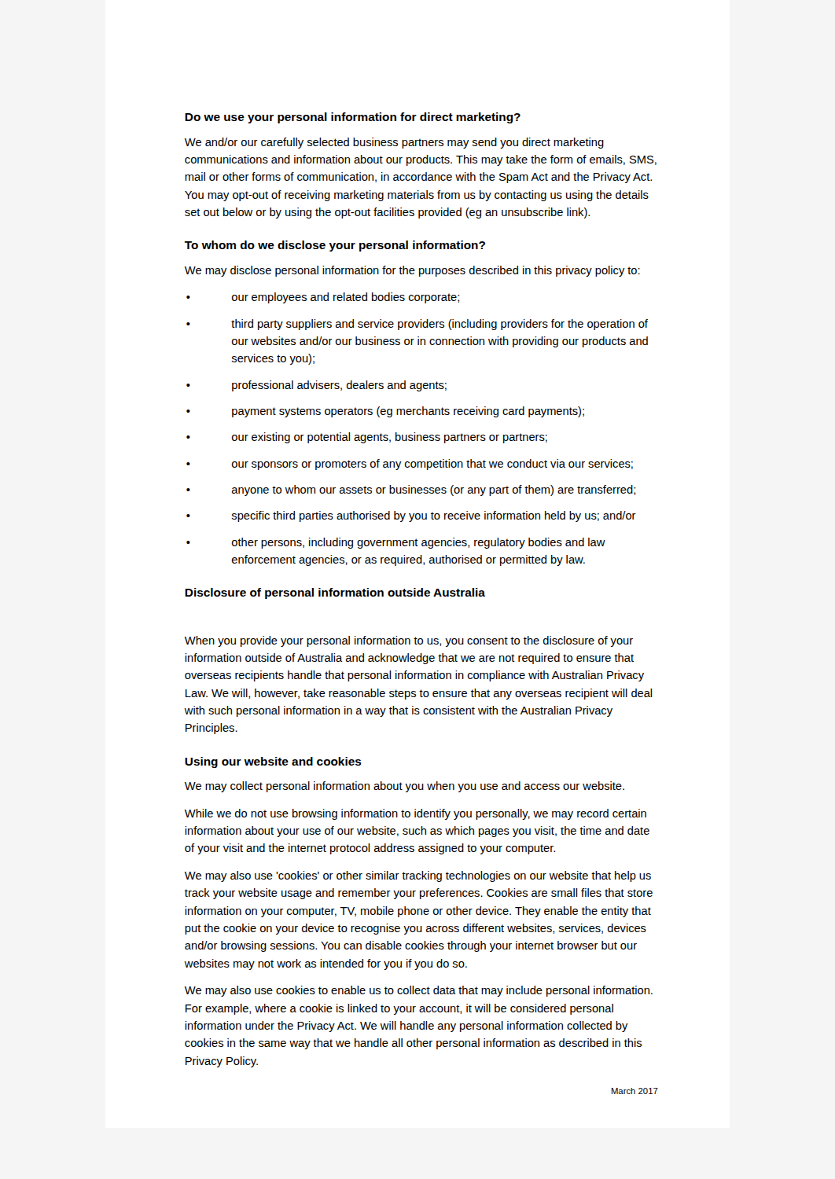Do we use your personal information for direct marketing?
We and/or our carefully selected business partners may send you direct marketing communications and information about our products. This may take the form of emails, SMS, mail or other forms of communication, in accordance with the Spam Act and the Privacy Act. You may opt-out of receiving marketing materials from us by contacting us using the details set out below or by using the opt-out facilities provided (eg an unsubscribe link).
To whom do we disclose your personal information?
We may disclose personal information for the purposes described in this privacy policy to:
our employees and related bodies corporate;
third party suppliers and service providers (including providers for the operation of our websites and/or our business or in connection with providing our products and services to you);
professional advisers, dealers and agents;
payment systems operators (eg merchants receiving card payments);
our existing or potential agents, business partners or partners;
our sponsors or promoters of any competition that we conduct via our services;
anyone to whom our assets or businesses (or any part of them) are transferred;
specific third parties authorised by you to receive information held by us; and/or
other persons, including government agencies, regulatory bodies and law enforcement agencies, or as required, authorised or permitted by law.
Disclosure of personal information outside Australia
When you provide your personal information to us, you consent to the disclosure of your information outside of Australia and acknowledge that we are not required to ensure that overseas recipients handle that personal information in compliance with Australian Privacy Law. We will, however, take reasonable steps to ensure that any overseas recipient will deal with such personal information in a way that is consistent with the Australian Privacy Principles.
Using our website and cookies
We may collect personal information about you when you use and access our website.
While we do not use browsing information to identify you personally, we may record certain information about your use of our website, such as which pages you visit, the time and date of your visit and the internet protocol address assigned to your computer.
We may also use 'cookies' or other similar tracking technologies on our website that help us track your website usage and remember your preferences. Cookies are small files that store information on your computer, TV, mobile phone or other device. They enable the entity that put the cookie on your device to recognise you across different websites, services, devices and/or browsing sessions. You can disable cookies through your internet browser but our websites may not work as intended for you if you do so.
We may also use cookies to enable us to collect data that may include personal information. For example, where a cookie is linked to your account, it will be considered personal information under the Privacy Act. We will handle any personal information collected by cookies in the same way that we handle all other personal information as described in this Privacy Policy.
March 2017